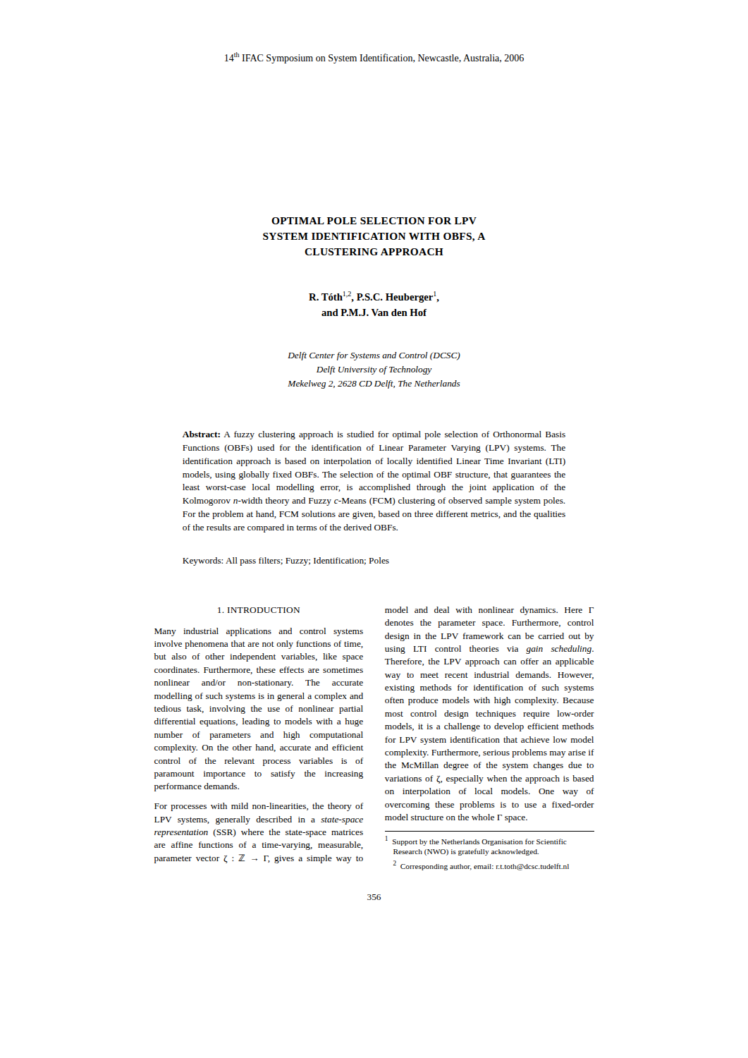14th IFAC Symposium on System Identification, Newcastle, Australia, 2006
Optimal Pole Selection for LPV
System Identification with OBFs, a
Clustering Approach
R. Tóth1,2, P.S.C. Heuberger1,
and P.M.J. Van den Hof
Delft Center for Systems and Control (DCSC)
Delft University of Technology
Mekelweg 2, 2628 CD Delft, The Netherlands
Abstract: A fuzzy clustering approach is studied for optimal pole selection of Orthonormal Basis Functions (OBFs) used for the identification of Linear Parameter Varying (LPV) systems. The identification approach is based on interpolation of locally identified Linear Time Invariant (LTI) models, using globally fixed OBFs. The selection of the optimal OBF structure, that guarantees the least worst-case local modelling error, is accomplished through the joint application of the Kolmogorov n-width theory and Fuzzy c-Means (FCM) clustering of observed sample system poles. For the problem at hand, FCM solutions are given, based on three different metrics, and the qualities of the results are compared in terms of the derived OBFs.
Keywords: All pass filters; Fuzzy; Identification; Poles
1. Introduction
Many industrial applications and control systems involve phenomena that are not only functions of time, but also of other independent variables, like space coordinates. Furthermore, these effects are sometimes nonlinear and/or non-stationary. The accurate modelling of such systems is in general a complex and tedious task, involving the use of nonlinear partial differential equations, leading to models with a huge number of parameters and high computational complexity. On the other hand, accurate and efficient control of the relevant process variables is of paramount importance to satisfy the increasing performance demands.
For processes with mild non-linearities, the theory of LPV systems, generally described in a state-space representation (SSR) where the state-space matrices are affine functions of a time-varying, measurable, parameter vector ζ : ℤ → Γ, gives a simple way to model and deal with nonlinear dynamics. Here Γ denotes the parameter space. Furthermore, control design in the LPV framework can be carried out by using LTI control theories via gain scheduling. Therefore, the LPV approach can offer an applicable way to meet recent industrial demands. However, existing methods for identification of such systems often produce models with high complexity. Because most control design techniques require low-order models, it is a challenge to develop efficient methods for LPV system identification that achieve low model complexity. Furthermore, serious problems may arise if the McMillan degree of the system changes due to variations of ζ, especially when the approach is based on interpolation of local models. One way of overcoming these problems is to use a fixed-order model structure on the whole Γ space.
1 Support by the Netherlands Organisation for Scientific Research (NWO) is gratefully acknowledged.
2 Corresponding author, email: r.t.toth@dcsc.tudelft.nl
356